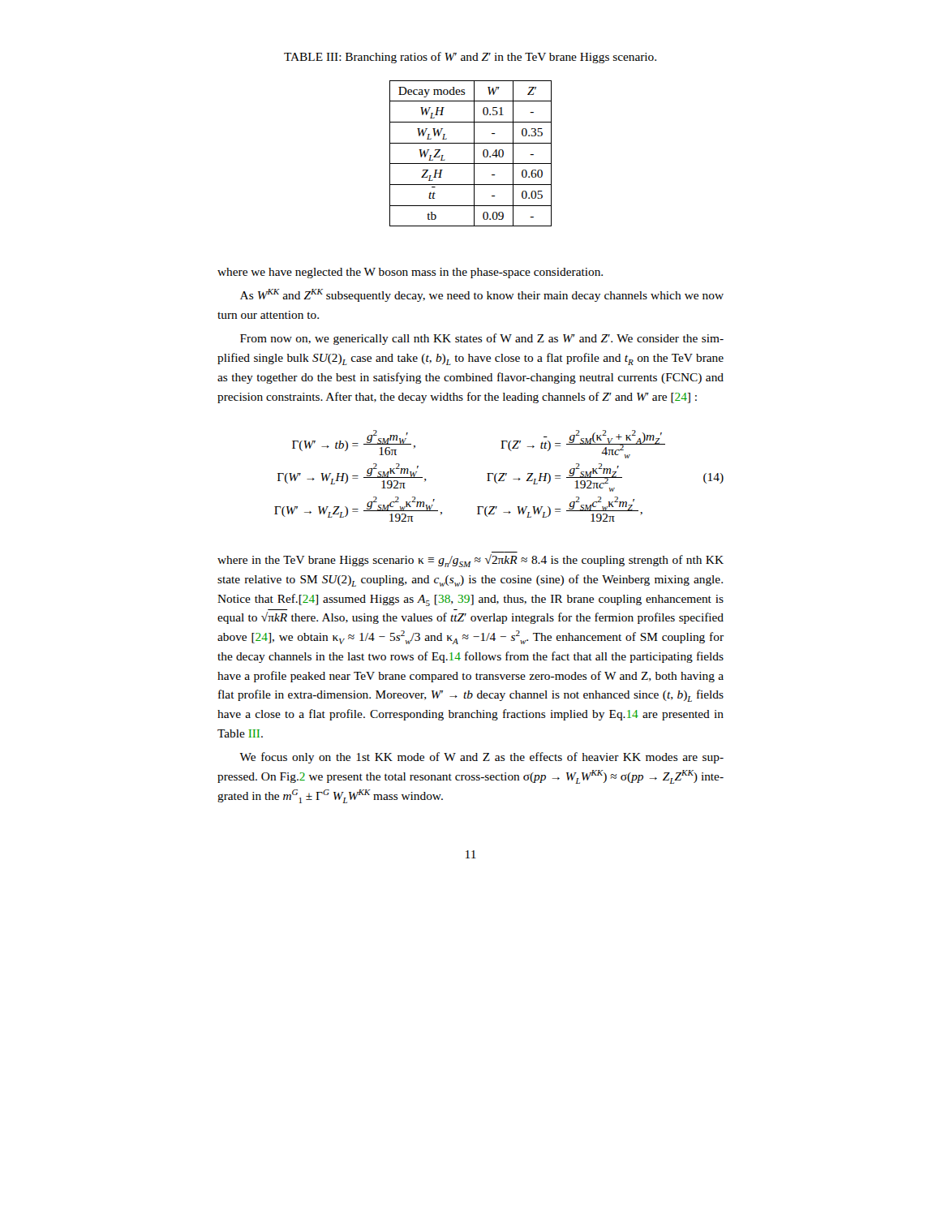TABLE III: Branching ratios of W′ and Z′ in the TeV brane Higgs scenario.
| Decay modes | W ′ | Z ′ |
| --- | --- | --- |
| W L H | 0.51 | - |
| W L W L | - | 0.35 |
| W L Z L | 0.40 | - |
| Z L H | - | 0.60 |
| t t | - | 0.05 |
| tb | 0.09 | - |
where we have neglected the W boson mass in the phase-space consideration.
As WKK and ZKK subsequently decay, we need to know their main decay channels which we now turn our attention to.
From now on, we generically call nth KK states of W and Z as W′ and Z′. We consider the simplified single bulk SU(2)L case and take (t, b)L to have close to a flat profile and tR on the TeV brane as they together do the best in satisfying the combined flavor-changing neutral currents (FCNC) and precision constraints. After that, the decay widths for the leading channels of Z′ and W′ are [24] :
| Γ( W ′ → tb ) | = | g 2 SM m W ′ 16π , | | Γ( Z ′ → t t ) = | g 2 SM (κ 2 V + κ 2 A ) m Z ′ 4π c 2 w |
| Γ( W ′ → W L H ) | = | g 2 SM κ 2 m W ′ 192π , | | Γ( Z ′ → Z L H ) = | g 2 SM κ 2 m Z ′ 192π c 2 w |
| Γ( W ′ → W L Z L ) | = | g 2 SM c 2 w κ 2 m W ′ 192π , | | Γ( Z ′ → W L W L ) = | g 2 SM c 2 w κ 2 m Z ′ 192π , |
(14)
where in the TeV brane Higgs scenario κ ≡ gn/gSM ≈ √2πkR ≈ 8.4 is the coupling strength of nth KK state relative to SM SU(2)L coupling, and cw(sw) is the cosine (sine) of the Weinberg mixing angle. Notice that Ref.[24] assumed Higgs as A5 [38, 39] and, thus, the IR brane coupling enhancement is equal to √πkR there. Also, using the values of ttZ′ overlap integrals for the fermion profiles specified above [24], we obtain κV ≈ 1/4 − 5s2w/3 and κA ≈ −1/4 − s2w. The enhancement of SM coupling for the decay channels in the last two rows of Eq.14 follows from the fact that all the participating fields have a profile peaked near TeV brane compared to transverse zero-modes of W and Z, both having a flat profile in extra-dimension. Moreover, W′ → tb decay channel is not enhanced since (t, b)L fields have a close to a flat profile. Corresponding branching fractions implied by Eq.14 are presented in Table III.
We focus only on the 1st KK mode of W and Z as the effects of heavier KK modes are suppressed. On Fig.2 we present the total resonant cross-section σ(pp → WLWKK) ≈ σ(pp → ZLZKK) integrated in the mG1 ± ΓG WLWKK mass window.
11